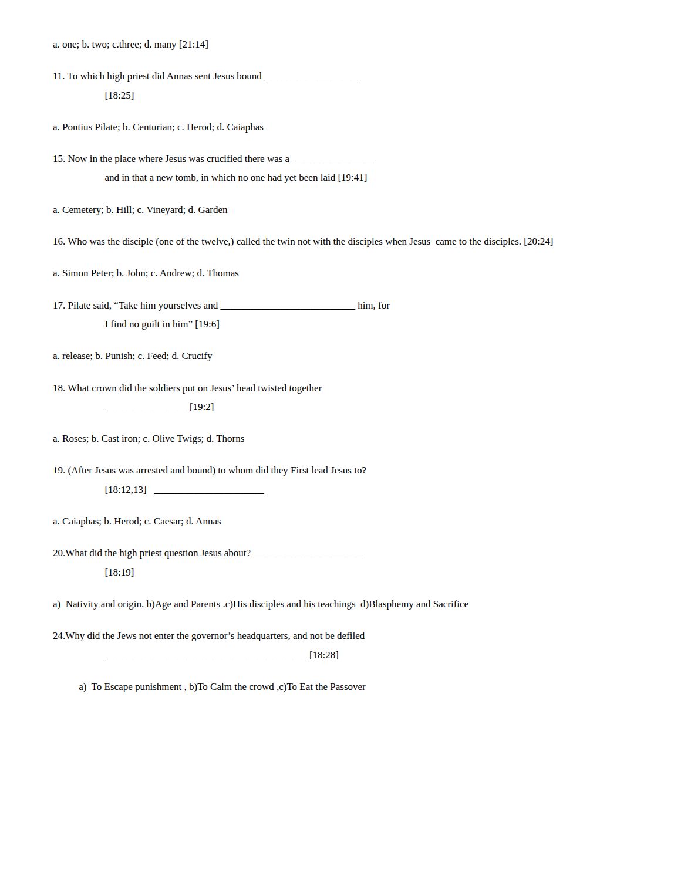a. one; b. two; c.three; d. many [21:14]
11. To which high priest did Annas sent Jesus bound ___________________ [18:25]
a. Pontius Pilate; b. Centurian; c. Herod; d. Caiaphas
15. Now in the place where Jesus was crucified there was a ________________ and in that a new tomb, in which no one had yet been laid [19:41]
a. Cemetery; b. Hill; c. Vineyard; d. Garden
16. Who was the disciple (one of the twelve,) called the twin not with the disciples when Jesus came to the disciples. [20:24]
a. Simon Peter; b. John; c. Andrew; d. Thomas
17. Pilate said, “Take him yourselves and ___________________________ him, for I find no guilt in him” [19:6]
a. release; b. Punish; c. Feed; d. Crucify
18. What crown did the soldiers put on Jesus’ head twisted together _________________[19:2]
a. Roses; b. Cast iron; c. Olive Twigs; d. Thorns
19. (After Jesus was arrested and bound) to whom did they First lead Jesus to? [18:12,13] ______________________
a. Caiaphas; b. Herod; c. Caesar; d. Annas
20.What did the high priest question Jesus about? ______________________ [18:19]
a) Nativity and origin. b)Age and Parents .c)His disciples and his teachings d)Blas­phemy and Sacrifice
24.Why did the Jews not enter the governor’s headquarters, and not be defiled _________________________________________[18:28]
a) To Escape punishment , b)To Calm the crowd ,c)To Eat the Passover